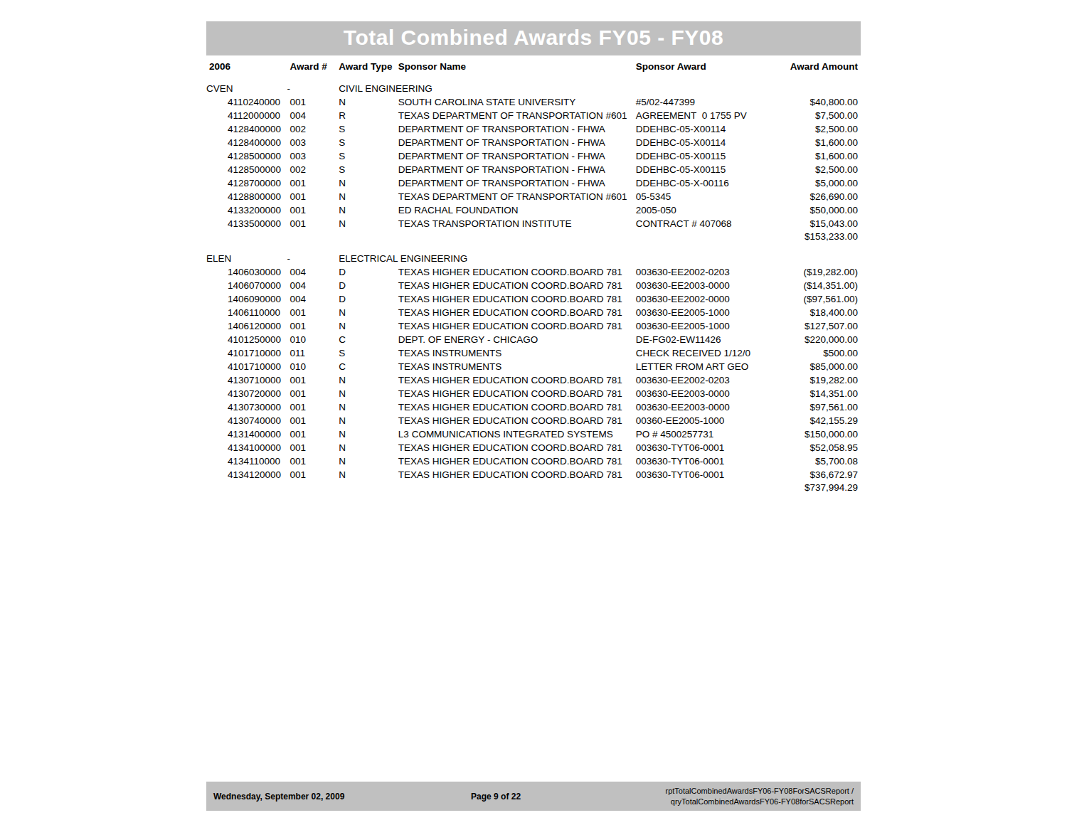Total Combined Awards FY05 - FY08
| 2006 | Award # | Award Type | Sponsor Name | Sponsor Award | Award Amount |
| --- | --- | --- | --- | --- | --- |
| CVEN | - | CIVIL ENGINEERING |
| 4110240000 | 001 | N | SOUTH CAROLINA STATE UNIVERSITY | #5/02-447399 | $40,800.00 |
| 4112000000 | 004 | R | TEXAS DEPARTMENT OF TRANSPORTATION #601 | AGREEMENT 0 1755 PV | $7,500.00 |
| 4128400000 | 002 | S | DEPARTMENT OF TRANSPORTATION - FHWA | DDEHBC-05-X00114 | $2,500.00 |
| 4128400000 | 003 | S | DEPARTMENT OF TRANSPORTATION - FHWA | DDEHBC-05-X00114 | $1,600.00 |
| 4128500000 | 003 | S | DEPARTMENT OF TRANSPORTATION - FHWA | DDEHBC-05-X00115 | $1,600.00 |
| 4128500000 | 002 | S | DEPARTMENT OF TRANSPORTATION - FHWA | DDEHBC-05-X00115 | $2,500.00 |
| 4128700000 | 001 | N | DEPARTMENT OF TRANSPORTATION - FHWA | DDEHBC-05-X-00116 | $5,000.00 |
| 4128800000 | 001 | N | TEXAS DEPARTMENT OF TRANSPORTATION #601 | 05-5345 | $26,690.00 |
| 4133200000 | 001 | N | ED RACHAL FOUNDATION | 2005-050 | $50,000.00 |
| 4133500000 | 001 | N | TEXAS TRANSPORTATION INSTITUTE | CONTRACT # 407068 | $15,043.00 |
| $153,233.00 |
| ELEN | - | ELECTRICAL ENGINEERING |
| 1406030000 | 004 | D | TEXAS HIGHER EDUCATION COORD.BOARD 781 | 003630-EE2002-0203 | ($19,282.00) |
| 1406070000 | 004 | D | TEXAS HIGHER EDUCATION COORD.BOARD 781 | 003630-EE2003-0000 | ($14,351.00) |
| 1406090000 | 004 | D | TEXAS HIGHER EDUCATION COORD.BOARD 781 | 003630-EE2002-0000 | ($97,561.00) |
| 1406110000 | 001 | N | TEXAS HIGHER EDUCATION COORD.BOARD 781 | 003630-EE2005-1000 | $18,400.00 |
| 1406120000 | 001 | N | TEXAS HIGHER EDUCATION COORD.BOARD 781 | 003630-EE2005-1000 | $127,507.00 |
| 4101250000 | 010 | C | DEPT. OF ENERGY - CHICAGO | DE-FG02-EW11426 | $220,000.00 |
| 4101710000 | 011 | S | TEXAS INSTRUMENTS | CHECK RECEIVED 1/12/0 | $500.00 |
| 4101710000 | 010 | C | TEXAS INSTRUMENTS | LETTER FROM ART GEO | $85,000.00 |
| 4130710000 | 001 | N | TEXAS HIGHER EDUCATION COORD.BOARD 781 | 003630-EE2002-0203 | $19,282.00 |
| 4130720000 | 001 | N | TEXAS HIGHER EDUCATION COORD.BOARD 781 | 003630-EE2003-0000 | $14,351.00 |
| 4130730000 | 001 | N | TEXAS HIGHER EDUCATION COORD.BOARD 781 | 003630-EE2003-0000 | $97,561.00 |
| 4130740000 | 001 | N | TEXAS HIGHER EDUCATION COORD.BOARD 781 | 00360-EE2005-1000 | $42,155.29 |
| 4131400000 | 001 | N | L3 COMMUNICATIONS INTEGRATED SYSTEMS | PO # 4500257731 | $150,000.00 |
| 4134100000 | 001 | N | TEXAS HIGHER EDUCATION COORD.BOARD 781 | 003630-TYT06-0001 | $52,058.95 |
| 4134110000 | 001 | N | TEXAS HIGHER EDUCATION COORD.BOARD 781 | 003630-TYT06-0001 | $5,700.08 |
| 4134120000 | 001 | N | TEXAS HIGHER EDUCATION COORD.BOARD 781 | 003630-TYT06-0001 | $36,672.97 |
| $737,994.29 |
Wednesday, September 02, 2009
Page 9 of 22
rptTotalCombinedAwardsFY06-FY08ForSACSReport /
qryTotalCombinedAwardsFY06-FY08forSACSReport